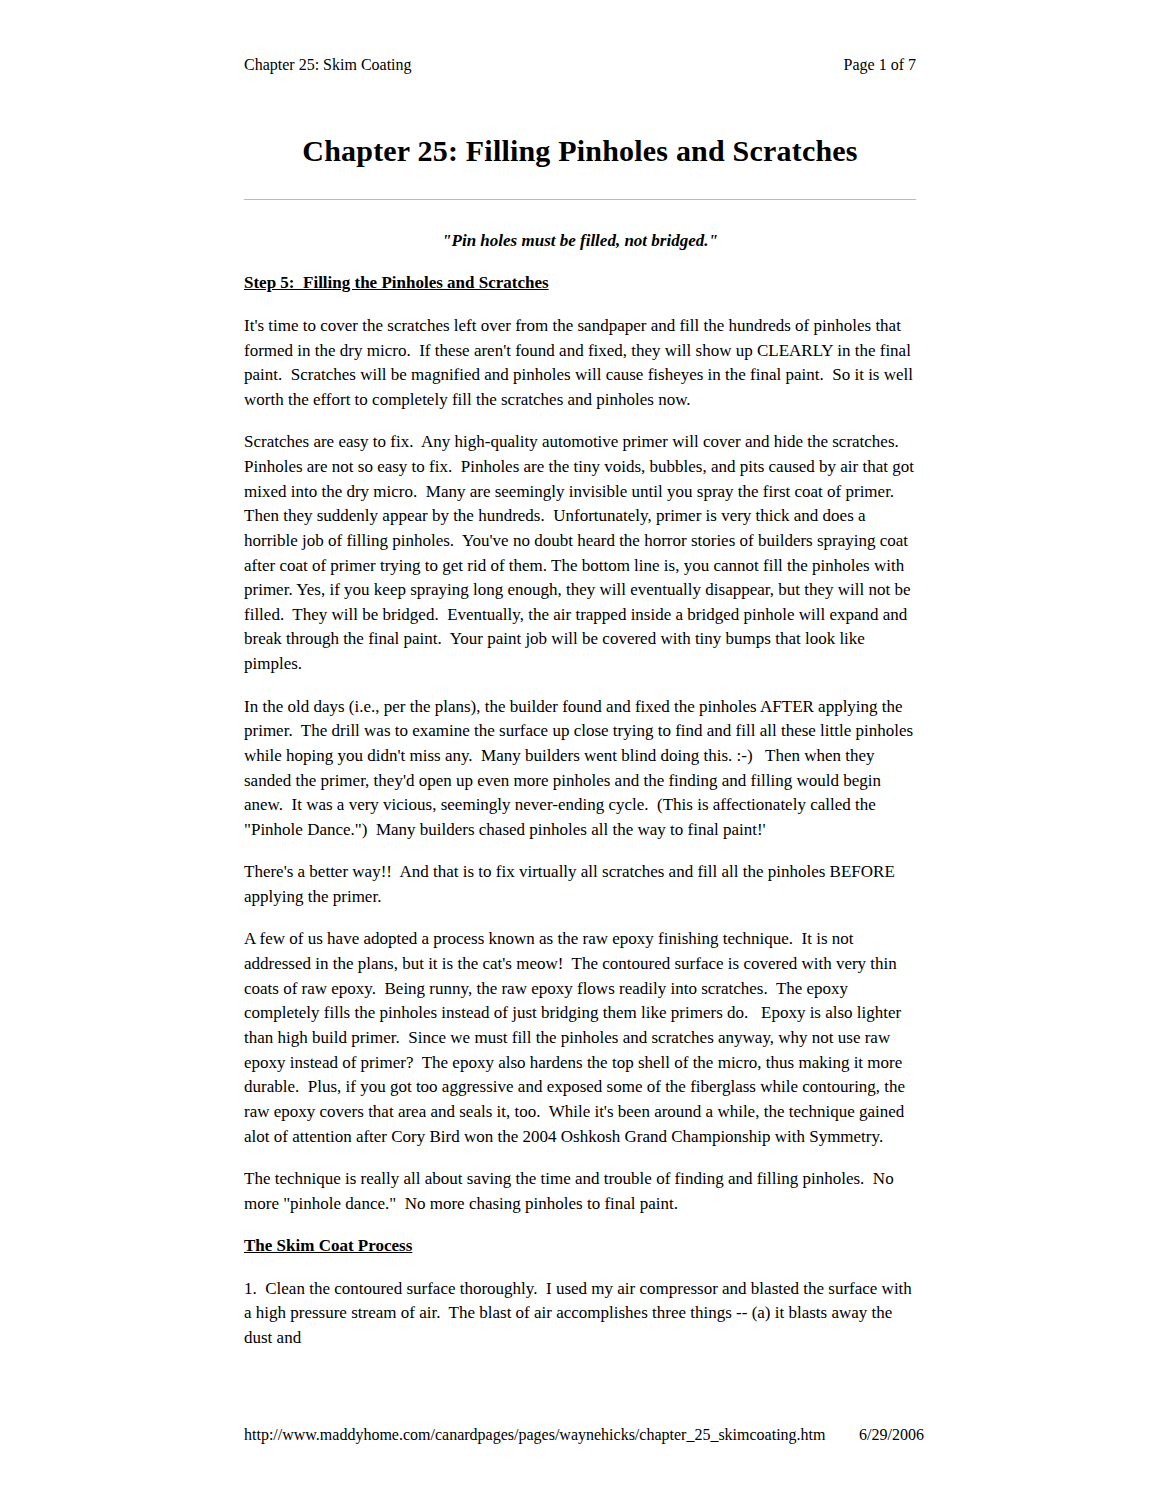Chapter 25: Skim Coating Page 1 of 7
Chapter 25: Filling Pinholes and Scratches
"Pin holes must be filled, not bridged."
Step 5: Filling the Pinholes and Scratches
It's time to cover the scratches left over from the sandpaper and fill the hundreds of pinholes that formed in the dry micro. If these aren't found and fixed, they will show up CLEARLY in the final paint. Scratches will be magnified and pinholes will cause fisheyes in the final paint. So it is well worth the effort to completely fill the scratches and pinholes now.
Scratches are easy to fix. Any high-quality automotive primer will cover and hide the scratches. Pinholes are not so easy to fix. Pinholes are the tiny voids, bubbles, and pits caused by air that got mixed into the dry micro. Many are seemingly invisible until you spray the first coat of primer. Then they suddenly appear by the hundreds. Unfortunately, primer is very thick and does a horrible job of filling pinholes. You've no doubt heard the horror stories of builders spraying coat after coat of primer trying to get rid of them. The bottom line is, you cannot fill the pinholes with primer. Yes, if you keep spraying long enough, they will eventually disappear, but they will not be filled. They will be bridged. Eventually, the air trapped inside a bridged pinhole will expand and break through the final paint. Your paint job will be covered with tiny bumps that look like pimples.
In the old days (i.e., per the plans), the builder found and fixed the pinholes AFTER applying the primer. The drill was to examine the surface up close trying to find and fill all these little pinholes while hoping you didn't miss any. Many builders went blind doing this. :-) Then when they sanded the primer, they'd open up even more pinholes and the finding and filling would begin anew. It was a very vicious, seemingly never-ending cycle. (This is affectionately called the "Pinhole Dance.") Many builders chased pinholes all the way to final paint!'
There's a better way!! And that is to fix virtually all scratches and fill all the pinholes BEFORE applying the primer.
A few of us have adopted a process known as the raw epoxy finishing technique. It is not addressed in the plans, but it is the cat's meow! The contoured surface is covered with very thin coats of raw epoxy. Being runny, the raw epoxy flows readily into scratches. The epoxy completely fills the pinholes instead of just bridging them like primers do. Epoxy is also lighter than high build primer. Since we must fill the pinholes and scratches anyway, why not use raw epoxy instead of primer? The epoxy also hardens the top shell of the micro, thus making it more durable. Plus, if you got too aggressive and exposed some of the fiberglass while contouring, the raw epoxy covers that area and seals it, too. While it's been around a while, the technique gained alot of attention after Cory Bird won the 2004 Oshkosh Grand Championship with Symmetry.
The technique is really all about saving the time and trouble of finding and filling pinholes. No more "pinhole dance." No more chasing pinholes to final paint.
The Skim Coat Process
1. Clean the contoured surface thoroughly. I used my air compressor and blasted the surface with a high pressure stream of air. The blast of air accomplishes three things -- (a) it blasts away the dust and
http://www.maddyhome.com/canardpages/pages/waynehicks/chapter_25_skimcoating.htm 6/29/2006